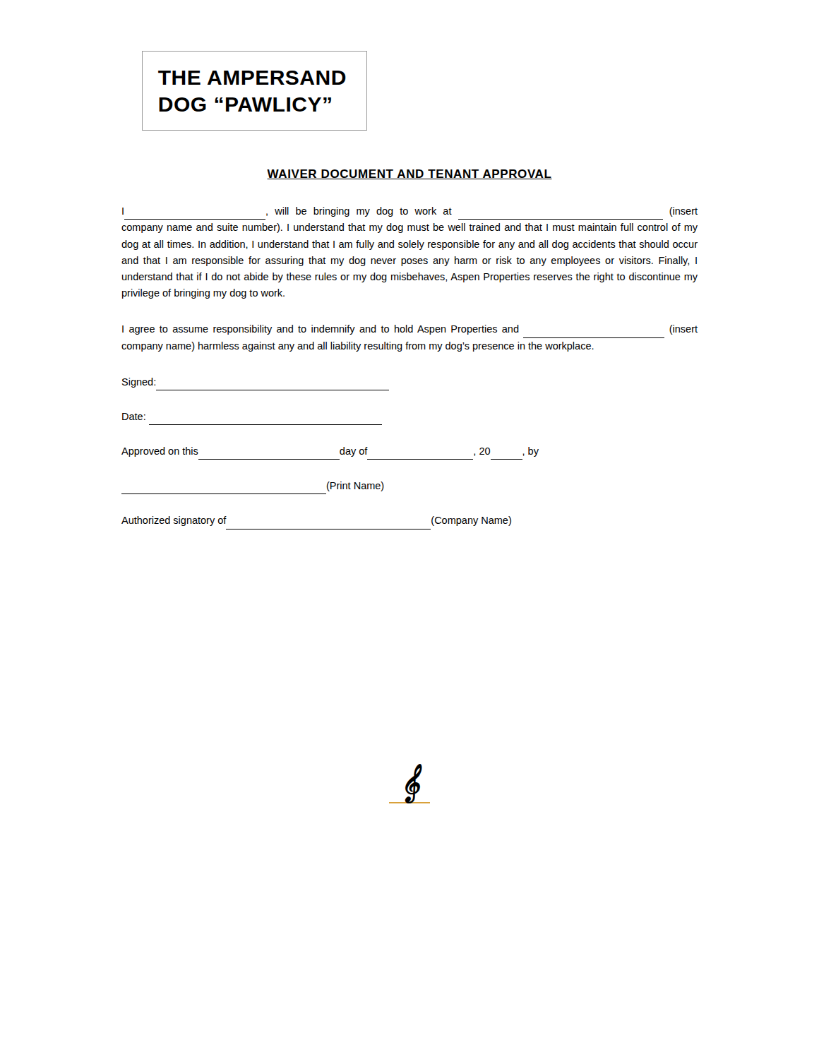THE AMPERSAND
DOG “PAWLICY”
WAIVER DOCUMENT AND TENANT APPROVAL
I , will be bringing my dog to work at (insert company name and suite number). I understand that my dog must be well trained and that I must maintain full control of my dog at all times. In addition, I understand that I am fully and solely responsible for any and all dog accidents that should occur and that I am responsible for assuring that my dog never poses any harm or risk to any employees or visitors. Finally, I understand that if I do not abide by these rules or my dog misbehaves, Aspen Properties reserves the right to discontinue my privilege of bringing my dog to work.
I agree to assume responsibility and to indemnify and to hold Aspen Properties and (insert company name) harmless against any and all liability resulting from my dog’s presence in the workplace.
Signed:
Date:
Approved on this day of , 20 , by
(Print Name)
Authorized signatory of (Company Name)
𝄞